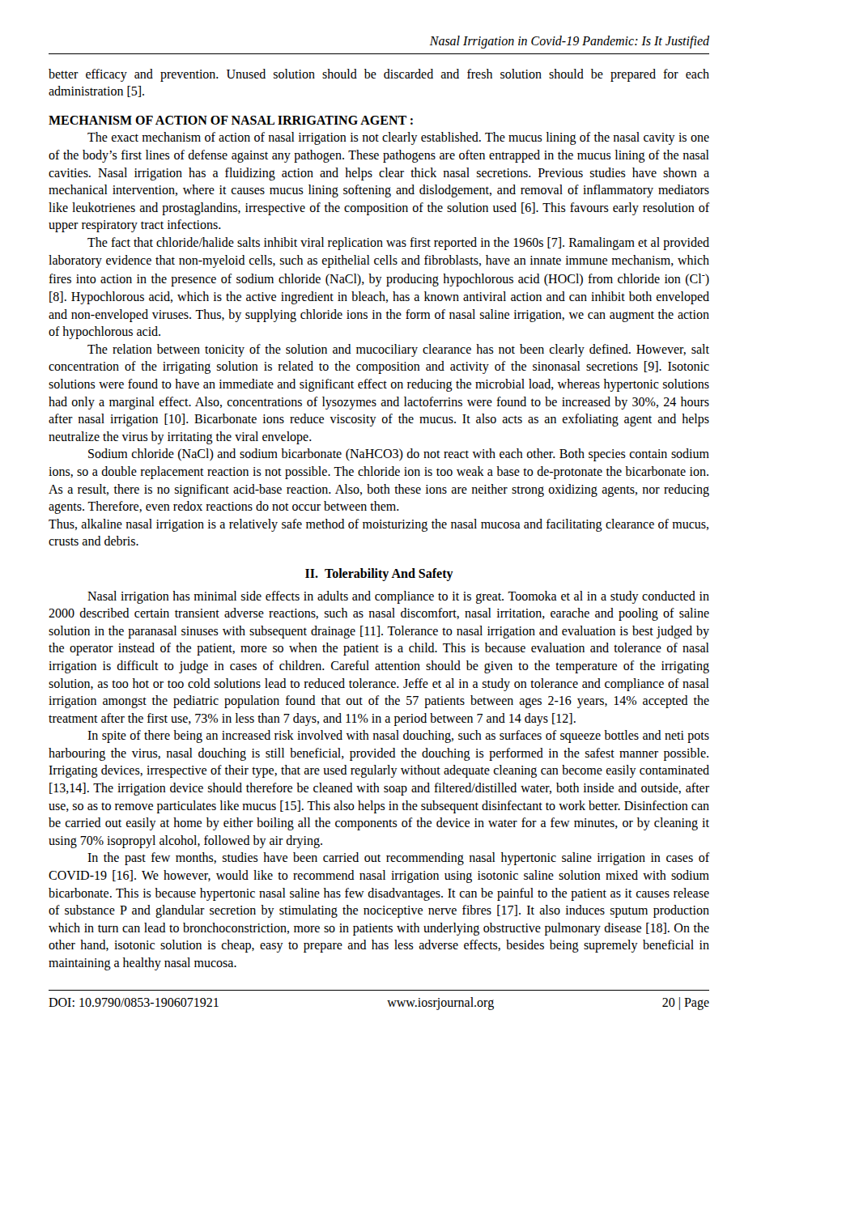Nasal Irrigation in Covid-19 Pandemic: Is It Justified
better efficacy and prevention. Unused solution should be discarded and fresh solution should be prepared for each administration [5].
Mechanism of Action of Nasal Irrigating Agent :
The exact mechanism of action of nasal irrigation is not clearly established. The mucus lining of the nasal cavity is one of the body’s first lines of defense against any pathogen. These pathogens are often entrapped in the mucus lining of the nasal cavities. Nasal irrigation has a fluidizing action and helps clear thick nasal secretions. Previous studies have shown a mechanical intervention, where it causes mucus lining softening and dislodgement, and removal of inflammatory mediators like leukotrienes and prostaglandins, irrespective of the composition of the solution used [6]. This favours early resolution of upper respiratory tract infections.
The fact that chloride/halide salts inhibit viral replication was first reported in the 1960s [7]. Ramalingam et al provided laboratory evidence that non-myeloid cells, such as epithelial cells and fibroblasts, have an innate immune mechanism, which fires into action in the presence of sodium chloride (NaCl), by producing hypochlorous acid (HOCl) from chloride ion (Cl-) [8]. Hypochlorous acid, which is the active ingredient in bleach, has a known antiviral action and can inhibit both enveloped and non-enveloped viruses. Thus, by supplying chloride ions in the form of nasal saline irrigation, we can augment the action of hypochlorous acid.
The relation between tonicity of the solution and mucociliary clearance has not been clearly defined. However, salt concentration of the irrigating solution is related to the composition and activity of the sinonasal secretions [9]. Isotonic solutions were found to have an immediate and significant effect on reducing the microbial load, whereas hypertonic solutions had only a marginal effect. Also, concentrations of lysozymes and lactoferrins were found to be increased by 30%, 24 hours after nasal irrigation [10]. Bicarbonate ions reduce viscosity of the mucus. It also acts as an exfoliating agent and helps neutralize the virus by irritating the viral envelope.
Sodium chloride (NaCl) and sodium bicarbonate (NaHCO3) do not react with each other. Both species contain sodium ions, so a double replacement reaction is not possible. The chloride ion is too weak a base to de-protonate the bicarbonate ion. As a result, there is no significant acid-base reaction. Also, both these ions are neither strong oxidizing agents, nor reducing agents. Therefore, even redox reactions do not occur between them.
Thus, alkaline nasal irrigation is a relatively safe method of moisturizing the nasal mucosa and facilitating clearance of mucus, crusts and debris.
II. Tolerability And Safety
Nasal irrigation has minimal side effects in adults and compliance to it is great. Toomoka et al in a study conducted in 2000 described certain transient adverse reactions, such as nasal discomfort, nasal irritation, earache and pooling of saline solution in the paranasal sinuses with subsequent drainage [11]. Tolerance to nasal irrigation and evaluation is best judged by the operator instead of the patient, more so when the patient is a child. This is because evaluation and tolerance of nasal irrigation is difficult to judge in cases of children. Careful attention should be given to the temperature of the irrigating solution, as too hot or too cold solutions lead to reduced tolerance. Jeffe et al in a study on tolerance and compliance of nasal irrigation amongst the pediatric population found that out of the 57 patients between ages 2-16 years, 14% accepted the treatment after the first use, 73% in less than 7 days, and 11% in a period between 7 and 14 days [12].
In spite of there being an increased risk involved with nasal douching, such as surfaces of squeeze bottles and neti pots harbouring the virus, nasal douching is still beneficial, provided the douching is performed in the safest manner possible. Irrigating devices, irrespective of their type, that are used regularly without adequate cleaning can become easily contaminated [13,14]. The irrigation device should therefore be cleaned with soap and filtered/distilled water, both inside and outside, after use, so as to remove particulates like mucus [15]. This also helps in the subsequent disinfectant to work better. Disinfection can be carried out easily at home by either boiling all the components of the device in water for a few minutes, or by cleaning it using 70% isopropyl alcohol, followed by air drying.
In the past few months, studies have been carried out recommending nasal hypertonic saline irrigation in cases of COVID-19 [16]. We however, would like to recommend nasal irrigation using isotonic saline solution mixed with sodium bicarbonate. This is because hypertonic nasal saline has few disadvantages. It can be painful to the patient as it causes release of substance P and glandular secretion by stimulating the nociceptive nerve fibres [17]. It also induces sputum production which in turn can lead to bronchoconstriction, more so in patients with underlying obstructive pulmonary disease [18]. On the other hand, isotonic solution is cheap, easy to prepare and has less adverse effects, besides being supremely beneficial in maintaining a healthy nasal mucosa.
DOI: 10.9790/0853-1906071921 www.iosrjournal.org 20 | Page